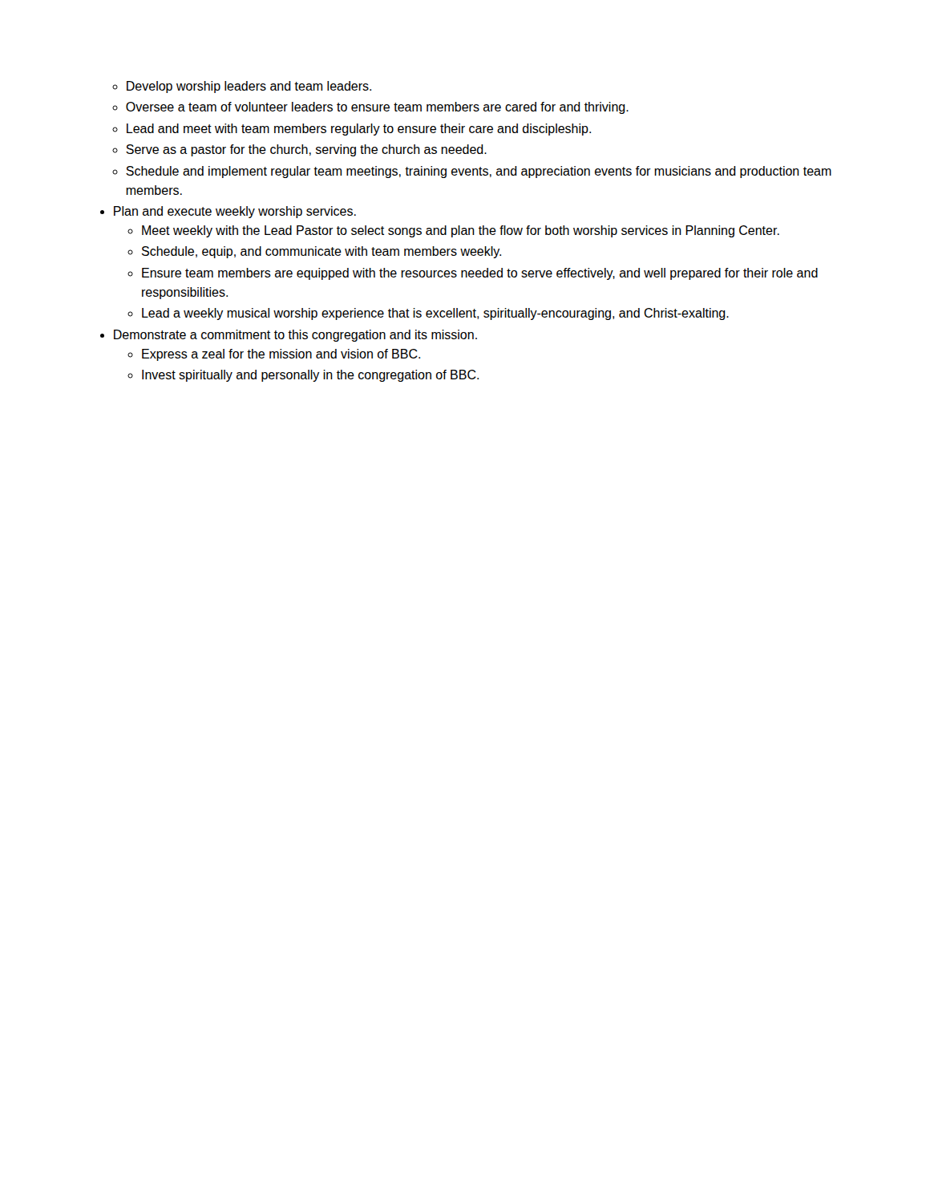Develop worship leaders and team leaders.
Oversee a team of volunteer leaders to ensure team members are cared for and thriving.
Lead and meet with team members regularly to ensure their care and discipleship.
Serve as a pastor for the church, serving the church as needed.
Schedule and implement regular team meetings, training events, and appreciation events for musicians and production team members.
Plan and execute weekly worship services.
Meet weekly with the Lead Pastor to select songs and plan the flow for both worship services in Planning Center.
Schedule, equip, and communicate with team members weekly.
Ensure team members are equipped with the resources needed to serve effectively, and well prepared for their role and responsibilities.
Lead a weekly musical worship experience that is excellent, spiritually-encouraging, and Christ-exalting.
Demonstrate a commitment to this congregation and its mission.
Express a zeal for the mission and vision of BBC.
Invest spiritually and personally in the congregation of BBC.